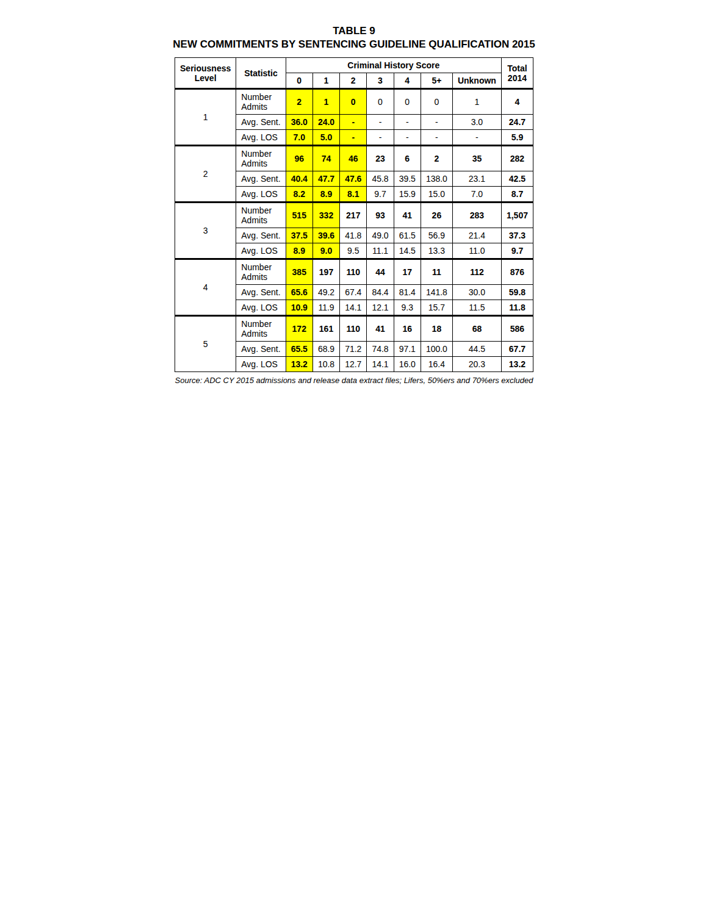TABLE 9
NEW COMMITMENTS BY SENTENCING GUIDELINE QUALIFICATION 2015
| Seriousness Level | Statistic | Criminal History Score | Total 2014 |
| --- | --- | --- | --- |
| 0 | 1 | 2 | 3 | 4 | 5+ | Unknown |
| 1 | Number Admits | 2 | 1 | 0 | 0 | 0 | 0 | 1 | 4 |
| Avg. Sent. | 36.0 | 24.0 | - | - | - | - | 3.0 | 24.7 |
| Avg. LOS | 7.0 | 5.0 | - | - | - | - | - | 5.9 |
| 2 | Number Admits | 96 | 74 | 46 | 23 | 6 | 2 | 35 | 282 |
| Avg. Sent. | 40.4 | 47.7 | 47.6 | 45.8 | 39.5 | 138.0 | 23.1 | 42.5 |
| Avg. LOS | 8.2 | 8.9 | 8.1 | 9.7 | 15.9 | 15.0 | 7.0 | 8.7 |
| 3 | Number Admits | 515 | 332 | 217 | 93 | 41 | 26 | 283 | 1,507 |
| Avg. Sent. | 37.5 | 39.6 | 41.8 | 49.0 | 61.5 | 56.9 | 21.4 | 37.3 |
| Avg. LOS | 8.9 | 9.0 | 9.5 | 11.1 | 14.5 | 13.3 | 11.0 | 9.7 |
| 4 | Number Admits | 385 | 197 | 110 | 44 | 17 | 11 | 112 | 876 |
| Avg. Sent. | 65.6 | 49.2 | 67.4 | 84.4 | 81.4 | 141.8 | 30.0 | 59.8 |
| Avg. LOS | 10.9 | 11.9 | 14.1 | 12.1 | 9.3 | 15.7 | 11.5 | 11.8 |
| 5 | Number Admits | 172 | 161 | 110 | 41 | 16 | 18 | 68 | 586 |
| Avg. Sent. | 65.5 | 68.9 | 71.2 | 74.8 | 97.1 | 100.0 | 44.5 | 67.7 |
| Avg. LOS | 13.2 | 10.8 | 12.7 | 14.1 | 16.0 | 16.4 | 20.3 | 13.2 |
Source: ADC CY 2015 admissions and release data extract files; Lifers, 50%ers and 70%ers excluded